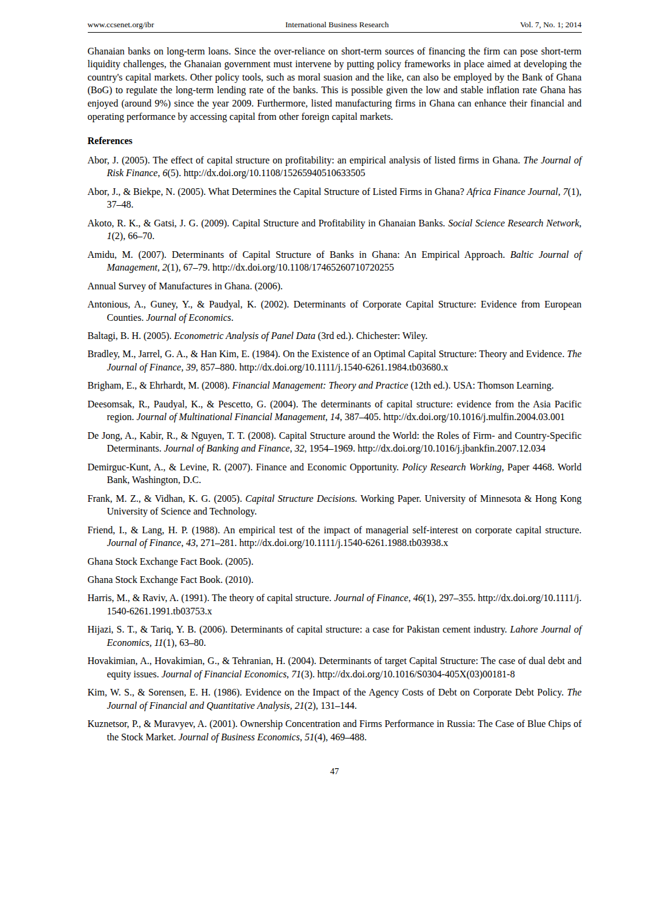www.ccsenet.org/ibr International Business Research Vol. 7, No. 1; 2014
Ghanaian banks on long-term loans. Since the over-reliance on short-term sources of financing the firm can pose short-term liquidity challenges, the Ghanaian government must intervene by putting policy frameworks in place aimed at developing the country's capital markets. Other policy tools, such as moral suasion and the like, can also be employed by the Bank of Ghana (BoG) to regulate the long-term lending rate of the banks. This is possible given the low and stable inflation rate Ghana has enjoyed (around 9%) since the year 2009. Furthermore, listed manufacturing firms in Ghana can enhance their financial and operating performance by accessing capital from other foreign capital markets.
References
Abor, J. (2005). The effect of capital structure on profitability: an empirical analysis of listed firms in Ghana. The Journal of Risk Finance, 6(5). http://dx.doi.org/10.1108/15265940510633505
Abor, J., & Biekpe, N. (2005). What Determines the Capital Structure of Listed Firms in Ghana? Africa Finance Journal, 7(1), 37–48.
Akoto, R. K., & Gatsi, J. G. (2009). Capital Structure and Profitability in Ghanaian Banks. Social Science Research Network, 1(2), 66–70.
Amidu, M. (2007). Determinants of Capital Structure of Banks in Ghana: An Empirical Approach. Baltic Journal of Management, 2(1), 67–79. http://dx.doi.org/10.1108/17465260710720255
Annual Survey of Manufactures in Ghana. (2006).
Antonious, A., Guney, Y., & Paudyal, K. (2002). Determinants of Corporate Capital Structure: Evidence from European Counties. Journal of Economics.
Baltagi, B. H. (2005). Econometric Analysis of Panel Data (3rd ed.). Chichester: Wiley.
Bradley, M., Jarrel, G. A., & Han Kim, E. (1984). On the Existence of an Optimal Capital Structure: Theory and Evidence. The Journal of Finance, 39, 857–880. http://dx.doi.org/10.1111/j.1540-6261.1984.tb03680.x
Brigham, E., & Ehrhardt, M. (2008). Financial Management: Theory and Practice (12th ed.). USA: Thomson Learning.
Deesomsak, R., Paudyal, K., & Pescetto, G. (2004). The determinants of capital structure: evidence from the Asia Pacific region. Journal of Multinational Financial Management, 14, 387–405. http://dx.doi.org/10.1016/j.mulfin.2004.03.001
De Jong, A., Kabir, R., & Nguyen, T. T. (2008). Capital Structure around the World: the Roles of Firm- and Country-Specific Determinants. Journal of Banking and Finance, 32, 1954–1969. http://dx.doi.org/10.1016/j.jbankfin.2007.12.034
Demirguc-Kunt, A., & Levine, R. (2007). Finance and Economic Opportunity. Policy Research Working, Paper 4468. World Bank, Washington, D.C.
Frank, M. Z., & Vidhan, K. G. (2005). Capital Structure Decisions. Working Paper. University of Minnesota & Hong Kong University of Science and Technology.
Friend, I., & Lang, H. P. (1988). An empirical test of the impact of managerial self-interest on corporate capital structure. Journal of Finance, 43, 271–281. http://dx.doi.org/10.1111/j.1540-6261.1988.tb03938.x
Ghana Stock Exchange Fact Book. (2005).
Ghana Stock Exchange Fact Book. (2010).
Harris, M., & Raviv, A. (1991). The theory of capital structure. Journal of Finance, 46(1), 297–355. http://dx.doi.org/10.1111/j.1540-6261.1991.tb03753.x
Hijazi, S. T., & Tariq, Y. B. (2006). Determinants of capital structure: a case for Pakistan cement industry. Lahore Journal of Economics, 11(1), 63–80.
Hovakimian, A., Hovakimian, G., & Tehranian, H. (2004). Determinants of target Capital Structure: The case of dual debt and equity issues. Journal of Financial Economics, 71(3). http://dx.doi.org/10.1016/S0304-405X(03)00181-8
Kim, W. S., & Sorensen, E. H. (1986). Evidence on the Impact of the Agency Costs of Debt on Corporate Debt Policy. The Journal of Financial and Quantitative Analysis, 21(2), 131–144.
Kuznetsor, P., & Muravyev, A. (2001). Ownership Concentration and Firms Performance in Russia: The Case of Blue Chips of the Stock Market. Journal of Business Economics, 51(4), 469–488.
47